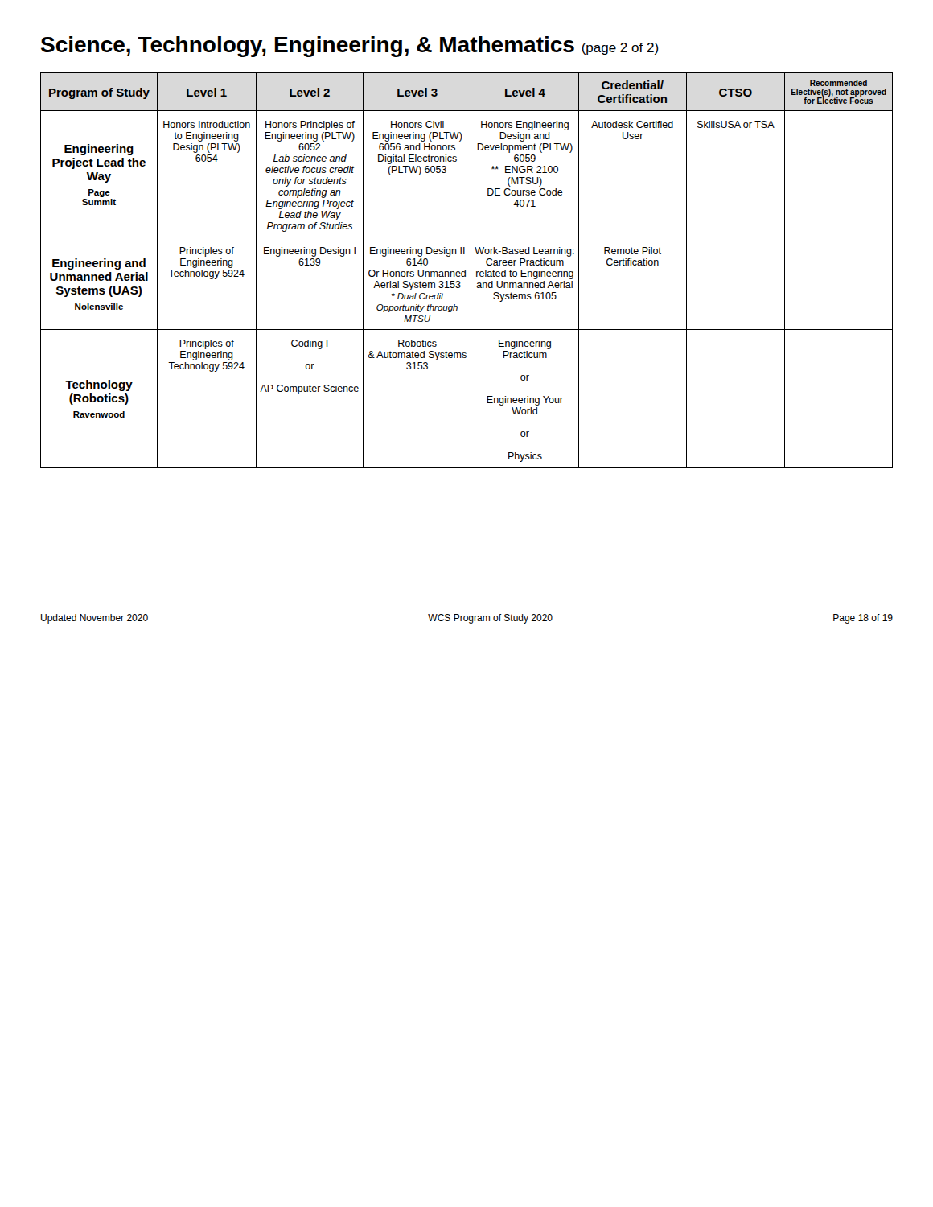Science, Technology, Engineering, & Mathematics (page 2 of 2)
| Program of Study | Level 1 | Level 2 | Level 3 | Level 4 | Credential/ Certification | CTSO | Recommended Elective(s), not approved for Elective Focus |
| --- | --- | --- | --- | --- | --- | --- | --- |
| Engineering Project Lead the Way Page Summit | Honors Introduction to Engineering Design (PLTW) 6054 | Honors Principles of Engineering (PLTW) 6052 Lab science and elective focus credit only for students completing an Engineering Project Lead the Way Program of Studies | Honors Civil Engineering (PLTW) 6056 and Honors Digital Electronics (PLTW) 6053 | Honors Engineering Design and Development (PLTW) 6059 ** ENGR 2100 (MTSU) DE Course Code 4071 | Autodesk Certified User | SkillsUSA or TSA | |
| Engineering and Unmanned Aerial Systems (UAS) Nolensville | Principles of Engineering Technology 5924 | Engineering Design I 6139 | Engineering Design II 6140 Or Honors Unmanned Aerial System 3153 * Dual Credit Opportunity through MTSU | Work-Based Learning: Career Practicum related to Engineering and Unmanned Aerial Systems 6105 | Remote Pilot Certification | | |
| Technology (Robotics) Ravenwood | Principles of Engineering Technology 5924 | Coding I or AP Computer Science | Robotics & Automated Systems 3153 | Engineering Practicum or Engineering Your World or Physics | | | |
Updated November 2020 WCS Program of Study 2020 Page 18 of 19